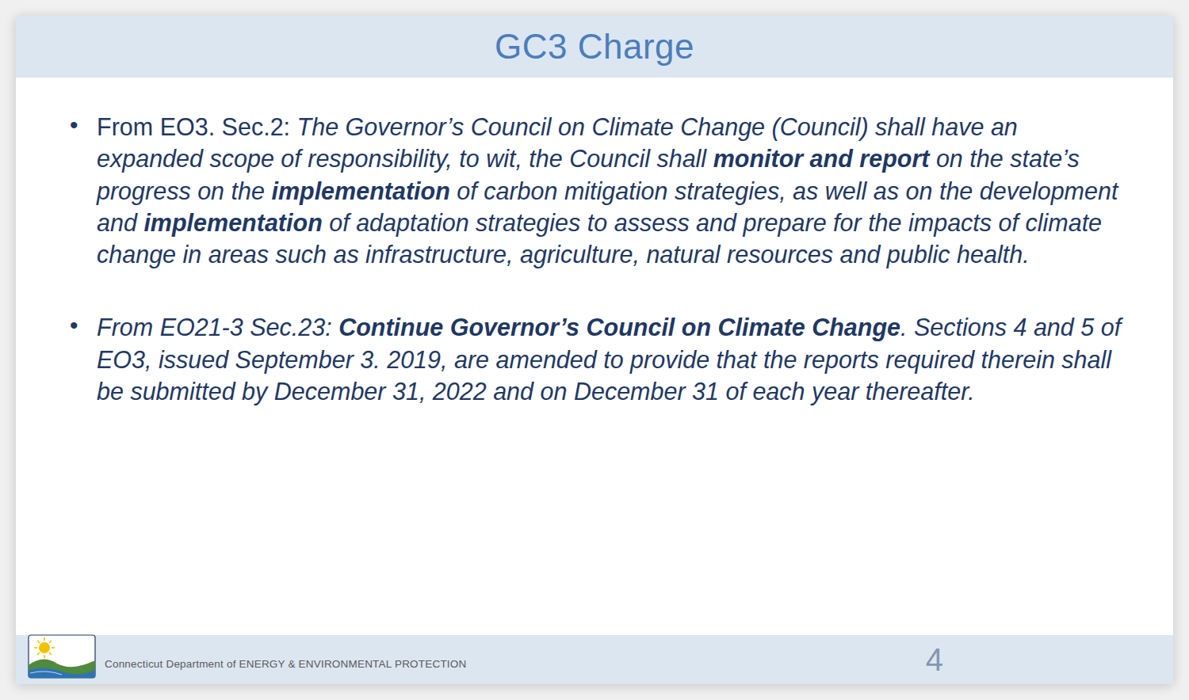GC3 Charge
From EO3. Sec.2: The Governor’s Council on Climate Change (Council) shall have an expanded scope of responsibility, to wit, the Council shall monitor and report on the state’s progress on the implementation of carbon mitigation strategies, as well as on the development and implementation of adaptation strategies to assess and prepare for the impacts of climate change in areas such as infrastructure, agriculture, natural resources and public health.
From EO21-3 Sec.23: Continue Governor’s Council on Climate Change. Sections 4 and 5 of EO3, issued September 3. 2019, are amended to provide that the reports required therein shall be submitted by December 31, 2022 and on December 31 of each year thereafter.
Connecticut Department of ENERGY & ENVIRONMENTAL PROTECTION
4